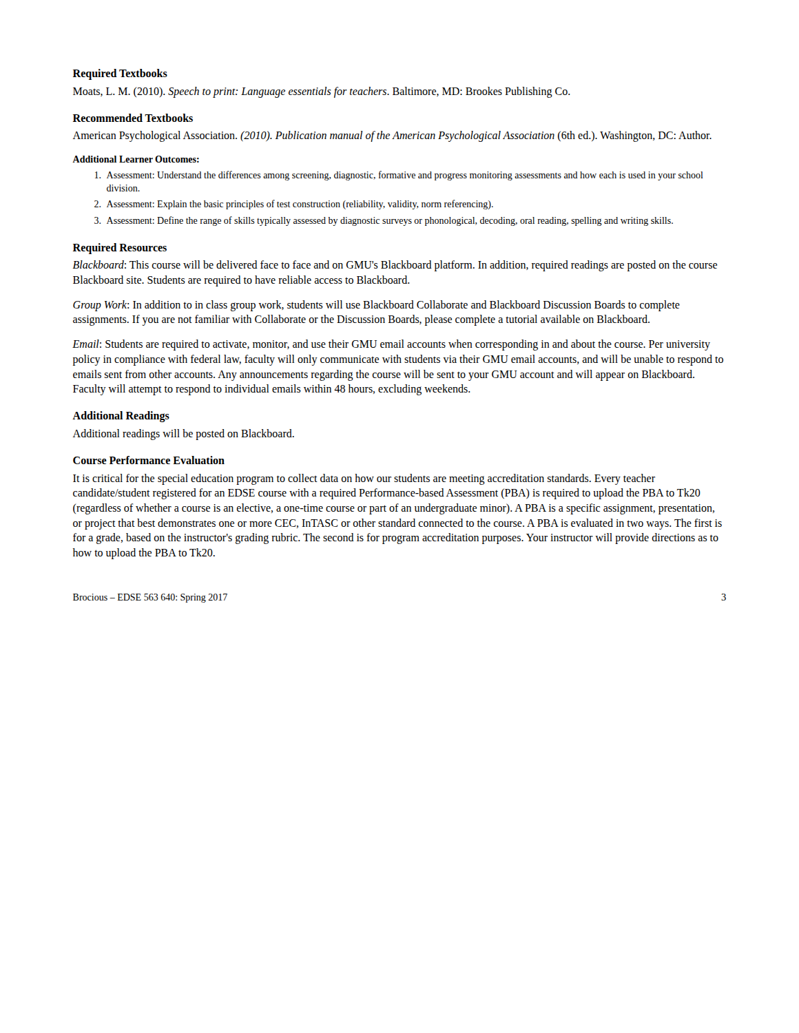Required Textbooks
Moats, L. M. (2010). Speech to print: Language essentials for teachers. Baltimore, MD: Brookes Publishing Co.
Recommended Textbooks
American Psychological Association. (2010). Publication manual of the American Psychological Association (6th ed.). Washington, DC: Author.
Additional Learner Outcomes:
Assessment: Understand the differences among screening, diagnostic, formative and progress monitoring assessments and how each is used in your school division.
Assessment: Explain the basic principles of test construction (reliability, validity, norm referencing).
Assessment: Define the range of skills typically assessed by diagnostic surveys or phonological, decoding, oral reading, spelling and writing skills.
Required Resources
Blackboard: This course will be delivered face to face and on GMU's Blackboard platform. In addition, required readings are posted on the course Blackboard site. Students are required to have reliable access to Blackboard.
Group Work: In addition to in class group work, students will use Blackboard Collaborate and Blackboard Discussion Boards to complete assignments. If you are not familiar with Collaborate or the Discussion Boards, please complete a tutorial available on Blackboard.
Email: Students are required to activate, monitor, and use their GMU email accounts when corresponding in and about the course. Per university policy in compliance with federal law, faculty will only communicate with students via their GMU email accounts, and will be unable to respond to emails sent from other accounts. Any announcements regarding the course will be sent to your GMU account and will appear on Blackboard. Faculty will attempt to respond to individual emails within 48 hours, excluding weekends.
Additional Readings
Additional readings will be posted on Blackboard.
Course Performance Evaluation
It is critical for the special education program to collect data on how our students are meeting accreditation standards. Every teacher candidate/student registered for an EDSE course with a required Performance-based Assessment (PBA) is required to upload the PBA to Tk20 (regardless of whether a course is an elective, a one-time course or part of an undergraduate minor). A PBA is a specific assignment, presentation, or project that best demonstrates one or more CEC, InTASC or other standard connected to the course. A PBA is evaluated in two ways. The first is for a grade, based on the instructor's grading rubric. The second is for program accreditation purposes. Your instructor will provide directions as to how to upload the PBA to Tk20.
Brocious – EDSE 563 640: Spring 2017 3